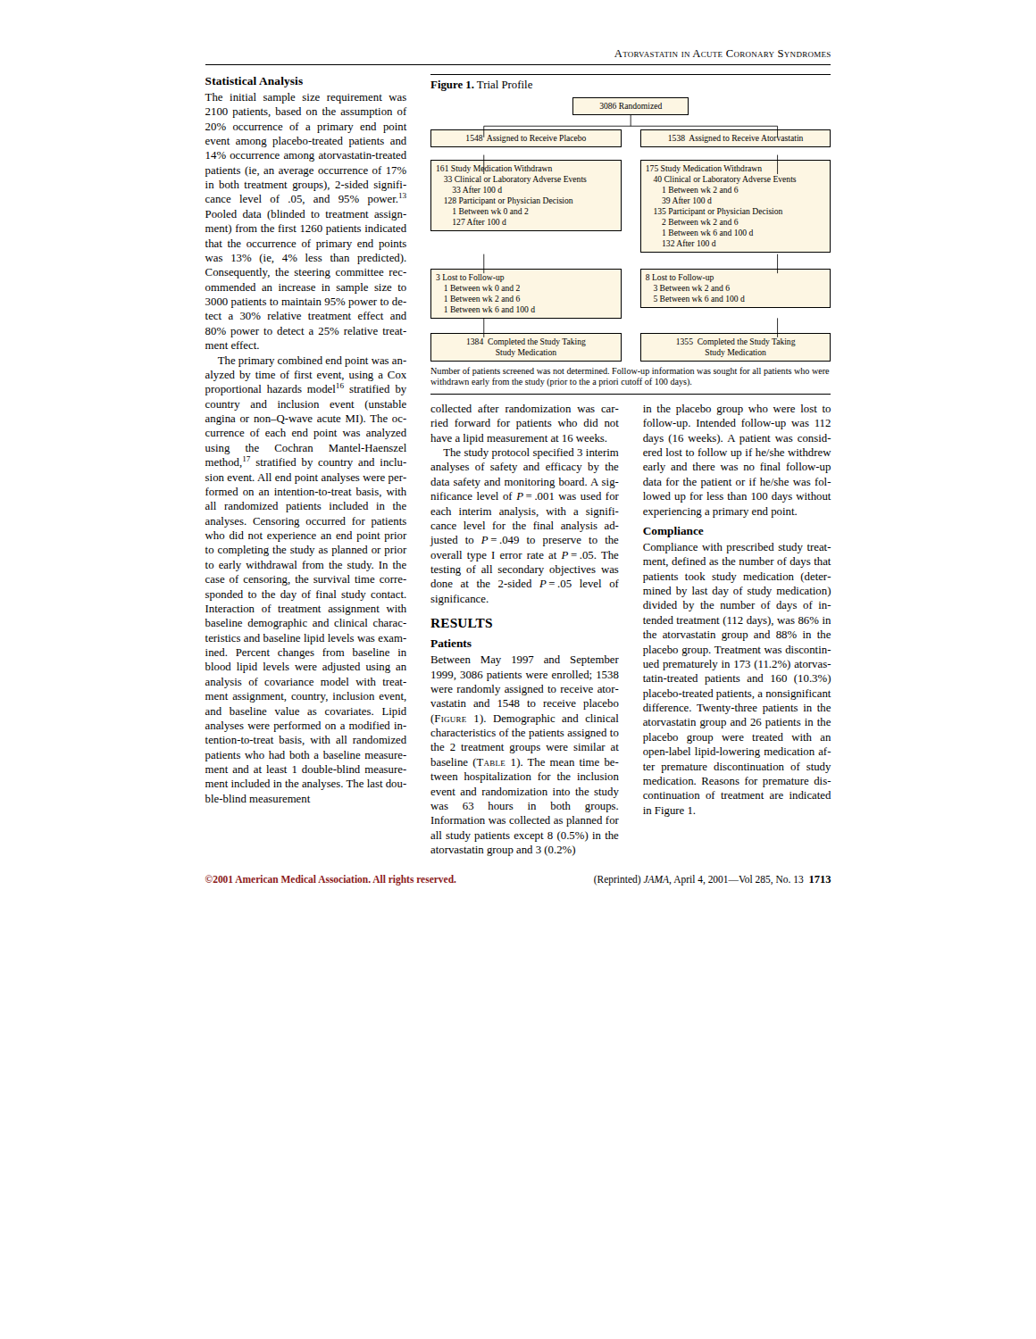Atorvastatin in Acute Coronary Syndromes
Statistical Analysis
The initial sample size requirement was 2100 patients, based on the assumption of 20% occurrence of a primary end point event among placebo-treated patients and 14% occurrence among atorvastatin-treated patients (ie, an average occurrence of 17% in both treatment groups), 2-sided significance level of .05, and 95% power.13 Pooled data (blinded to treatment assignment) from the first 1260 patients indicated that the occurrence of primary end points was 13% (ie, 4% less than predicted). Consequently, the steering committee recommended an increase in sample size to 3000 patients to maintain 95% power to detect a 30% relative treatment effect and 80% power to detect a 25% relative treatment effect.
The primary combined end point was analyzed by time of first event, using a Cox proportional hazards model16 stratified by country and inclusion event (unstable angina or non–Q-wave acute MI). The occurrence of each end point was analyzed using the Cochran Mantel-Haenszel method,17 stratified by country and inclusion event. All end point analyses were performed on an intention-to-treat basis, with all randomized patients included in the analyses. Censoring occurred for patients who did not experience an end point prior to completing the study as planned or prior to early withdrawal from the study. In the case of censoring, the survival time corresponded to the day of final study contact. Interaction of treatment assignment with baseline demographic and clinical characteristics and baseline lipid levels was examined. Percent changes from baseline in blood lipid levels were adjusted using an analysis of covariance model with treatment assignment, country, inclusion event, and baseline value as covariates. Lipid analyses were performed on a modified intention-to-treat basis, with all randomized patients who had both a baseline measurement and at least 1 double-blind measurement included in the analyses. The last double-blind measurement
Figure 1. Trial Profile
3086 Randomized
1548 Assigned to Receive Placebo
1538 Assigned to Receive Atorvastatin
161 Study Medication Withdrawn
33 Clinical or Laboratory Adverse Events
33 After 100 d
128 Participant or Physician Decision
1 Between wk 0 and 2
127 After 100 d
175 Study Medication Withdrawn
40 Clinical or Laboratory Adverse Events
1 Between wk 2 and 6
39 After 100 d
135 Participant or Physician Decision
2 Between wk 2 and 6
1 Between wk 6 and 100 d
132 After 100 d
3 Lost to Follow-up
1 Between wk 0 and 2
1 Between wk 2 and 6
1 Between wk 6 and 100 d
8 Lost to Follow-up
3 Between wk 2 and 6
5 Between wk 6 and 100 d
1384 Completed the Study Taking
Study Medication
1355 Completed the Study Taking
Study Medication
Number of patients screened was not determined. Follow-up information was sought for all patients who were withdrawn early from the study (prior to the a priori cutoff of 100 days).
collected after randomization was carried forward for patients who did not have a lipid measurement at 16 weeks.
The study protocol specified 3 interim analyses of safety and efficacy by the data safety and monitoring board. A significance level of P = .001 was used for each interim analysis, with a significance level for the final analysis adjusted to P = .049 to preserve to the overall type I error rate at P = .05. The testing of all secondary objectives was done at the 2-sided P = .05 level of significance.
RESULTS
Patients
Between May 1997 and September 1999, 3086 patients were enrolled; 1538 were randomly assigned to receive atorvastatin and 1548 to receive placebo (Figure 1). Demographic and clinical characteristics of the patients assigned to the 2 treatment groups were similar at baseline (Table 1). The mean time between hospitalization for the inclusion event and randomization into the study was 63 hours in both groups. Information was collected as planned for all study patients except 8 (0.5%) in the atorvastatin group and 3 (0.2%)
in the placebo group who were lost to follow-up. Intended follow-up was 112 days (16 weeks). A patient was considered lost to follow up if he/she withdrew early and there was no final follow-up data for the patient or if he/she was followed up for less than 100 days without experiencing a primary end point.
Compliance
Compliance with prescribed study treatment, defined as the number of days that patients took study medication (determined by last day of study medication) divided by the number of days of intended treatment (112 days), was 86% in the atorvastatin group and 88% in the placebo group. Treatment was discontinued prematurely in 173 (11.2%) atorvastatin-treated patients and 160 (10.3%) placebo-treated patients, a nonsignificant difference. Twenty-three patients in the atorvastatin group and 26 patients in the placebo group were treated with an open-label lipid-lowering medication after premature discontinuation of study medication. Reasons for premature discontinuation of treatment are indicated in Figure 1.
©2001 American Medical Association. All rights reserved.
(Reprinted) JAMA, April 4, 2001—Vol 285, No. 13 1713